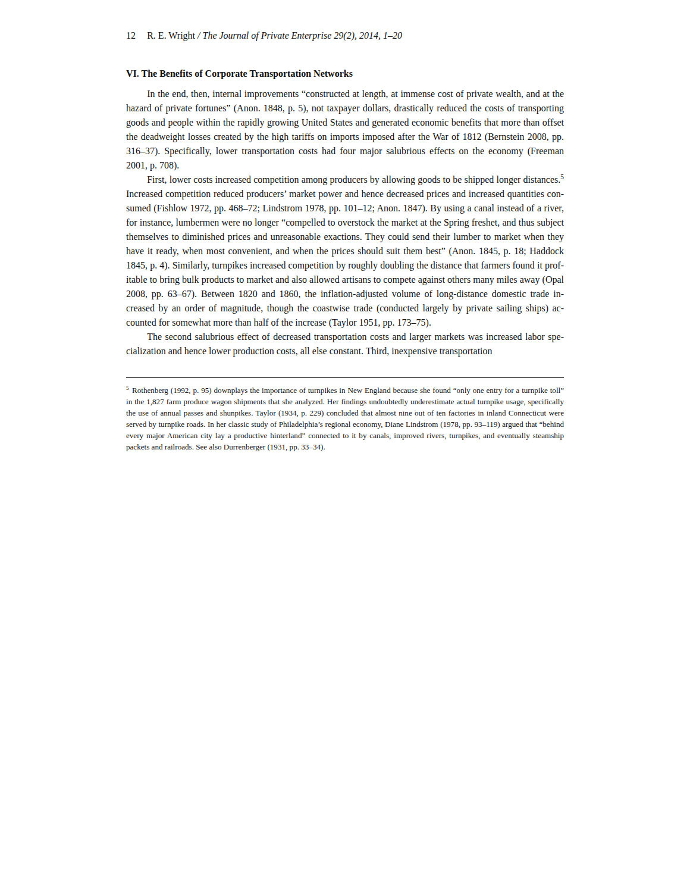12 R. E. Wright / The Journal of Private Enterprise 29(2), 2014, 1–20
VI. The Benefits of Corporate Transportation Networks
In the end, then, internal improvements “constructed at length, at immense cost of private wealth, and at the hazard of private fortunes” (Anon. 1848, p. 5), not taxpayer dollars, drastically reduced the costs of transporting goods and people within the rapidly growing United States and generated economic benefits that more than offset the deadweight losses created by the high tariffs on imports imposed after the War of 1812 (Bernstein 2008, pp. 316–37). Specifically, lower transportation costs had four major salubrious effects on the economy (Freeman 2001, p. 708).
First, lower costs increased competition among producers by allowing goods to be shipped longer distances.5 Increased competition reduced producers’ market power and hence decreased prices and increased quantities consumed (Fishlow 1972, pp. 468–72; Lindstrom 1978, pp. 101–12; Anon. 1847). By using a canal instead of a river, for instance, lumbermen were no longer “compelled to overstock the market at the Spring freshet, and thus subject themselves to diminished prices and unreasonable exactions. They could send their lumber to market when they have it ready, when most convenient, and when the prices should suit them best” (Anon. 1845, p. 18; Haddock 1845, p. 4). Similarly, turnpikes increased competition by roughly doubling the distance that farmers found it profitable to bring bulk products to market and also allowed artisans to compete against others many miles away (Opal 2008, pp. 63–67). Between 1820 and 1860, the inflation-adjusted volume of long-distance domestic trade increased by an order of magnitude, though the coastwise trade (conducted largely by private sailing ships) accounted for somewhat more than half of the increase (Taylor 1951, pp. 173–75).
The second salubrious effect of decreased transportation costs and larger markets was increased labor specialization and hence lower production costs, all else constant. Third, inexpensive transportation
5 Rothenberg (1992, p. 95) downplays the importance of turnpikes in New England because she found “only one entry for a turnpike toll” in the 1,827 farm produce wagon shipments that she analyzed. Her findings undoubtedly underestimate actual turnpike usage, specifically the use of annual passes and shunpikes. Taylor (1934, p. 229) concluded that almost nine out of ten factories in inland Connecticut were served by turnpike roads. In her classic study of Philadelphia’s regional economy, Diane Lindstrom (1978, pp. 93–119) argued that “behind every major American city lay a productive hinterland” connected to it by canals, improved rivers, turnpikes, and eventually steamship packets and railroads. See also Durrenberger (1931, pp. 33–34).